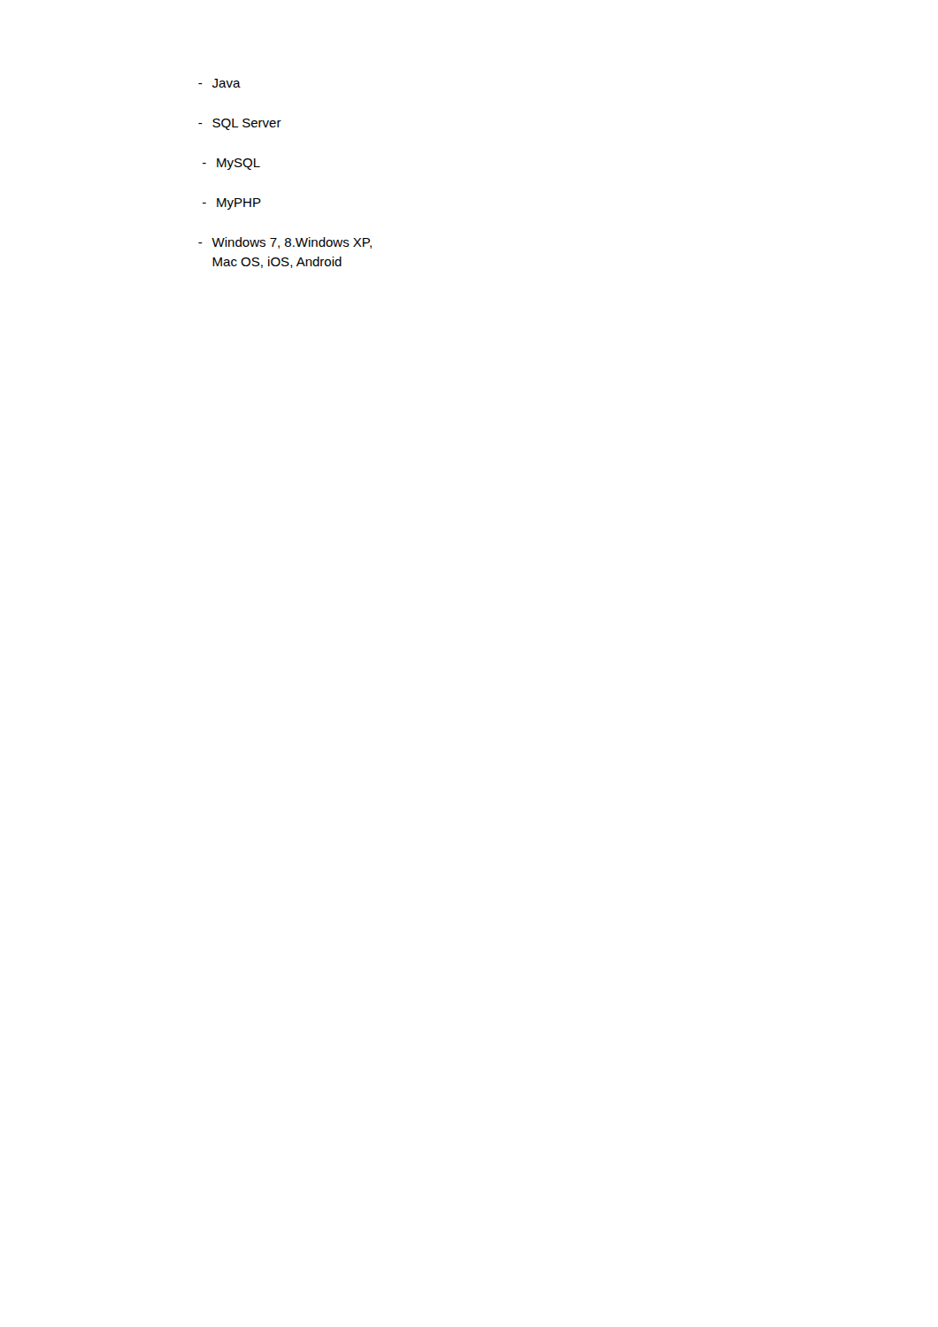Java
SQL Server
MySQL
MyPHP
Windows 7, 8.Windows XP, Mac OS, iOS, Android